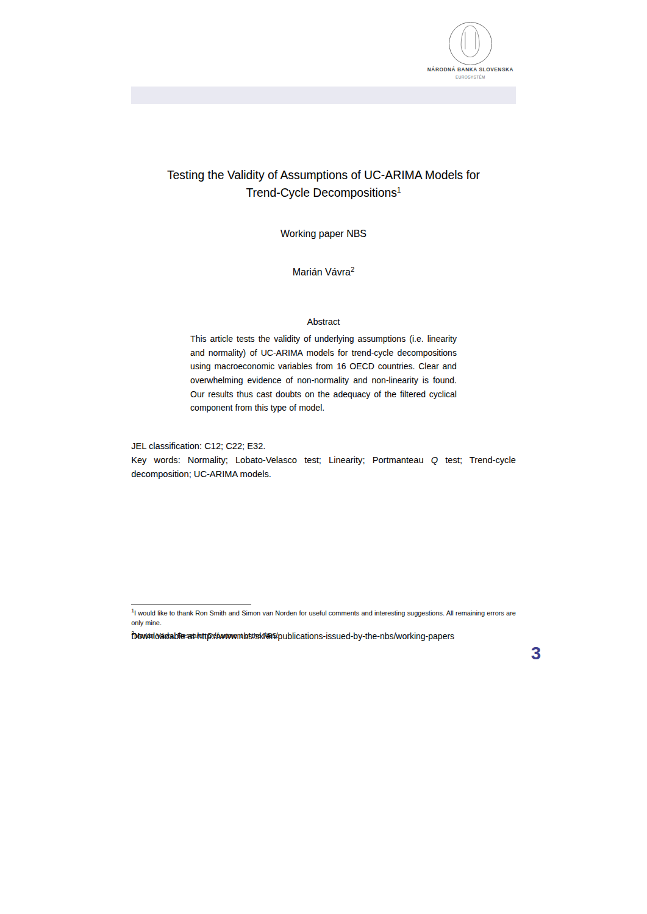NÁRODNÁ BANKA SLOVENSKA
EUROSYSTÉM
Testing the Validity of Assumptions of UC-ARIMA Models for
Trend-Cycle Decompositions1
Working paper NBS
Marián Vávra2
Abstract
This article tests the validity of underlying assumptions (i.e. linearity and normality) of UC-ARIMA models for trend-cycle decompositions using macroeconomic variables from 16 OECD countries. Clear and overwhelming evidence of non-normality and non-linearity is found. Our results thus cast doubts on the adequacy of the filtered cyclical component from this type of model.
JEL classification: C12; C22; E32. Key words: Normality; Lobato-Velasco test; Linearity; Portmanteau Q test; Trend-cycle decomposition; UC-ARIMA models.
Downloadable at http://www.nbs.sk/en/publications-issued-by-the-nbs/working-papers
1I would like to thank Ron Smith and Simon van Norden for useful comments and interesting suggestions. All remaining errors are only mine.
2Marián Vávra, Research Department of the NBS.
3